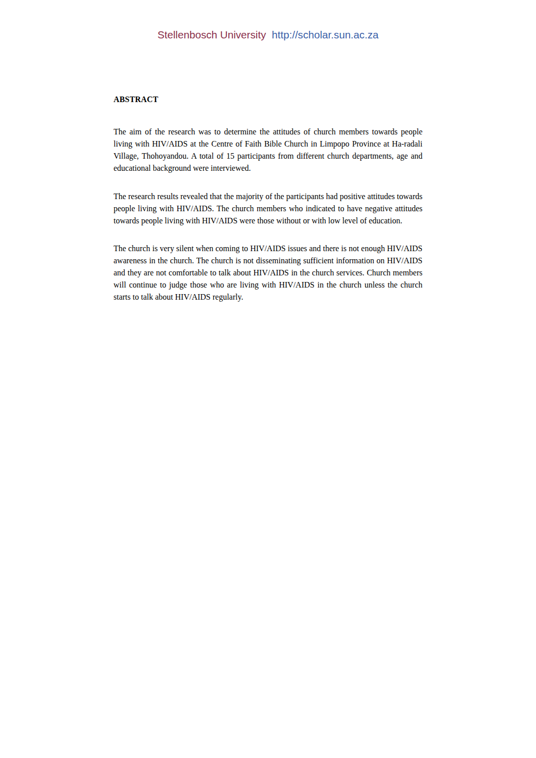Stellenbosch University http://scholar.sun.ac.za
ABSTRACT
The aim of the research was to determine the attitudes of church members towards people living with HIV/AIDS at the Centre of Faith Bible Church in Limpopo Province at Ha-radali Village, Thohoyandou. A total of 15 participants from different church departments, age and educational background were interviewed.
The research results revealed that the majority of the participants had positive attitudes towards people living with HIV/AIDS. The church members who indicated to have negative attitudes towards people living with HIV/AIDS were those without or with low level of education.
The church is very silent when coming to HIV/AIDS issues and there is not enough HIV/AIDS awareness in the church. The church is not disseminating sufficient information on HIV/AIDS and they are not comfortable to talk about HIV/AIDS in the church services. Church members will continue to judge those who are living with HIV/AIDS in the church unless the church starts to talk about HIV/AIDS regularly.